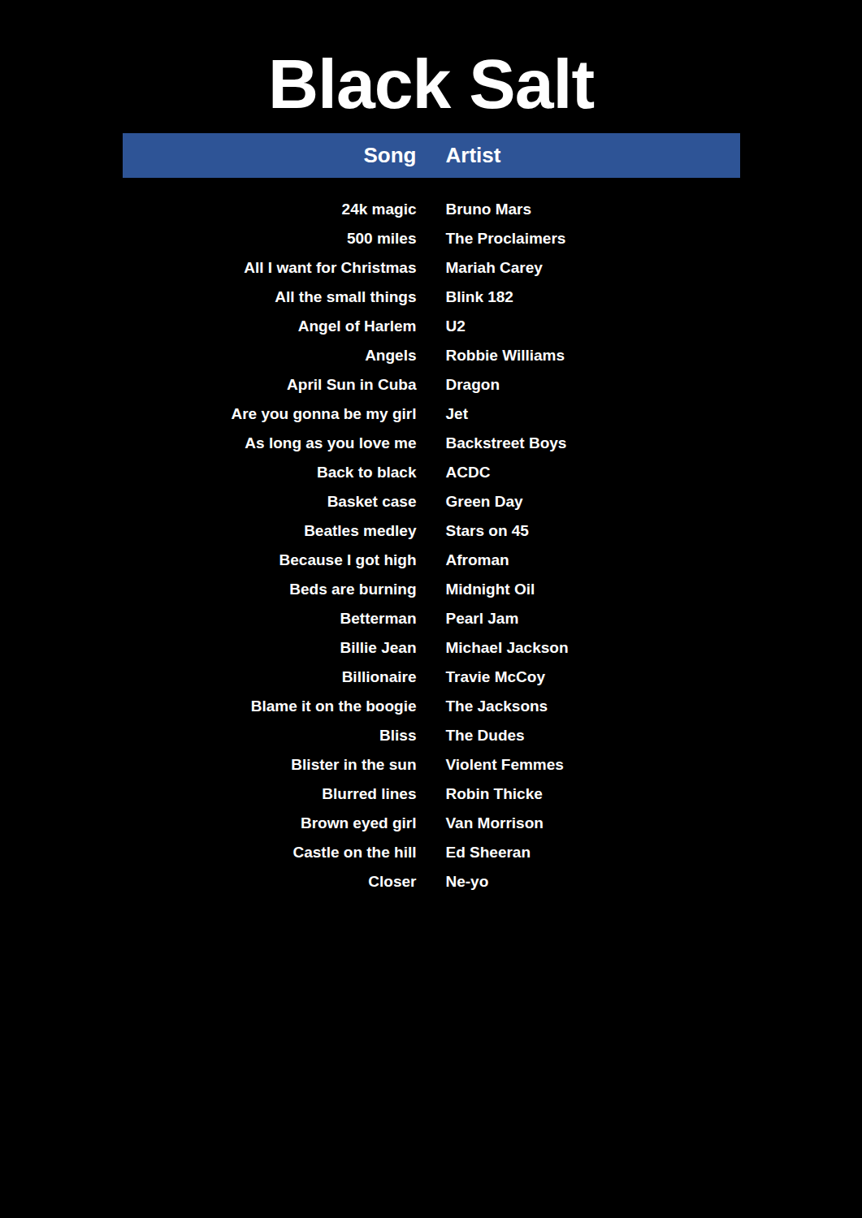Black Salt
| Song | Artist |
| --- | --- |
| 24k magic | Bruno Mars |
| 500 miles | The Proclaimers |
| All I want for Christmas | Mariah Carey |
| All the small things | Blink 182 |
| Angel of Harlem | U2 |
| Angels | Robbie Williams |
| April Sun in Cuba | Dragon |
| Are you gonna be my girl | Jet |
| As long as you love me | Backstreet Boys |
| Back to black | ACDC |
| Basket case | Green Day |
| Beatles medley | Stars on 45 |
| Because I got high | Afroman |
| Beds are burning | Midnight Oil |
| Betterman | Pearl Jam |
| Billie Jean | Michael Jackson |
| Billionaire | Travie McCoy |
| Blame it on the boogie | The Jacksons |
| Bliss | The Dudes |
| Blister in the sun | Violent Femmes |
| Blurred lines | Robin Thicke |
| Brown eyed girl | Van Morrison |
| Castle on the hill | Ed Sheeran |
| Closer | Ne-yo |